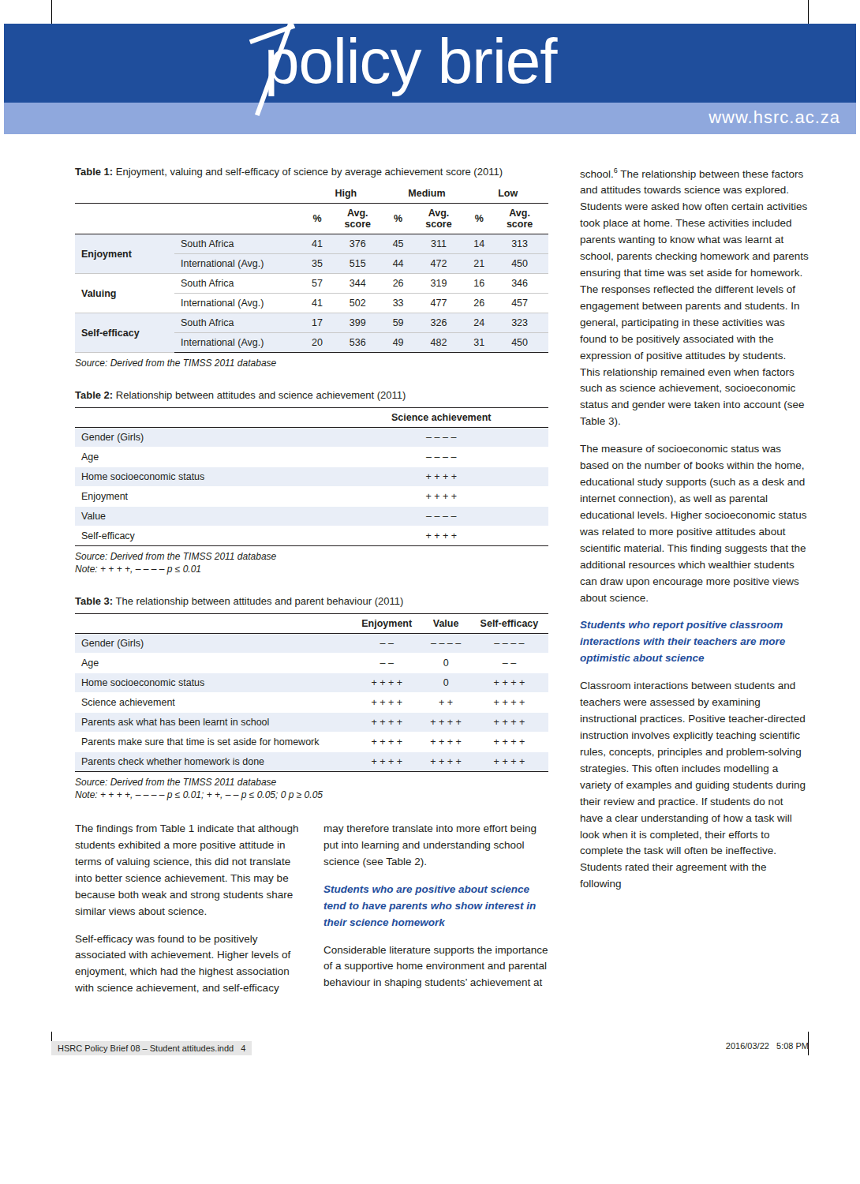policy brief
www.hsrc.ac.za
Table 1: Enjoyment, valuing and self-efficacy of science by average achievement score (2011)
| | | High | Medium | Low |
| --- | --- | --- | --- | --- |
| | | % | Avg. score | % | Avg. score | % | Avg. score |
| Enjoyment | South Africa | 41 | 376 | 45 | 311 | 14 | 313 |
| International (Avg.) | 35 | 515 | 44 | 472 | 21 | 450 |
| Valuing | South Africa | 57 | 344 | 26 | 319 | 16 | 346 |
| International (Avg.) | 41 | 502 | 33 | 477 | 26 | 457 |
| Self-efficacy | South Africa | 17 | 399 | 59 | 326 | 24 | 323 |
| International (Avg.) | 20 | 536 | 49 | 482 | 31 | 450 |
Source: Derived from the TIMSS 2011 database
Table 2: Relationship between attitudes and science achievement (2011)
| | Science achievement |
| --- | --- |
| Gender (Girls) | – – – – |
| Age | – – – – |
| Home socioeconomic status | + + + + |
| Enjoyment | + + + + |
| Value | – – – – |
| Self-efficacy | + + + + |
Source: Derived from the TIMSS 2011 database
Note: + + + +, – – – – p ≤ 0.01
Table 3: The relationship between attitudes and parent behaviour (2011)
| | Enjoyment | Value | Self-efficacy |
| --- | --- | --- | --- |
| Gender (Girls) | – – | – – – – | – – – – |
| Age | – – | 0 | – – |
| Home socioeconomic status | + + + + | 0 | + + + + |
| Science achievement | + + + + | + + | + + + + |
| Parents ask what has been learnt in school | + + + + | + + + + | + + + + |
| Parents make sure that time is set aside for homework | + + + + | + + + + | + + + + |
| Parents check whether homework is done | + + + + | + + + + | + + + + |
Source: Derived from the TIMSS 2011 database
Note: + + + +, – – – – p ≤ 0.01; + +, – – p ≤ 0.05; 0 p ≥ 0.05
The findings from Table 1 indicate that although students exhibited a more positive attitude in terms of valuing science, this did not translate into better science achievement. This may be because both weak and strong students share similar views about science.
Self-efficacy was found to be positively associated with achievement. Higher levels of enjoyment, which had the highest association with science achievement, and self-efficacy
may therefore translate into more effort being put into learning and understanding school science (see Table 2).
Students who are positive about science tend to have parents who show interest in their science homework
Considerable literature supports the importance of a supportive home environment and parental behaviour in shaping students’ achievement at
school.6 The relationship between these factors and attitudes towards science was explored. Students were asked how often certain activities took place at home. These activities included parents wanting to know what was learnt at school, parents checking homework and parents ensuring that time was set aside for homework. The responses reflected the different levels of engagement between parents and students. In general, participating in these activities was found to be positively associated with the expression of positive attitudes by students. This relationship remained even when factors such as science achievement, socioeconomic status and gender were taken into account (see Table 3).
The measure of socioeconomic status was based on the number of books within the home, educational study supports (such as a desk and internet connection), as well as parental educational levels. Higher socioeconomic status was related to more positive attitudes about scientific material. This finding suggests that the additional resources which wealthier students can draw upon encourage more positive views about science.
Students who report positive classroom interactions with their teachers are more optimistic about science
Classroom interactions between students and teachers were assessed by examining instructional practices. Positive teacher-directed instruction involves explicitly teaching scientific rules, concepts, principles and problem-solving strategies. This often includes modelling a variety of examples and guiding students during their review and practice. If students do not have a clear understanding of how a task will look when it is completed, their efforts to complete the task will often be ineffective. Students rated their agreement with the following
HSRC Policy Brief 08 – Student attitudes.indd 4
2016/03/22 5:08 PM